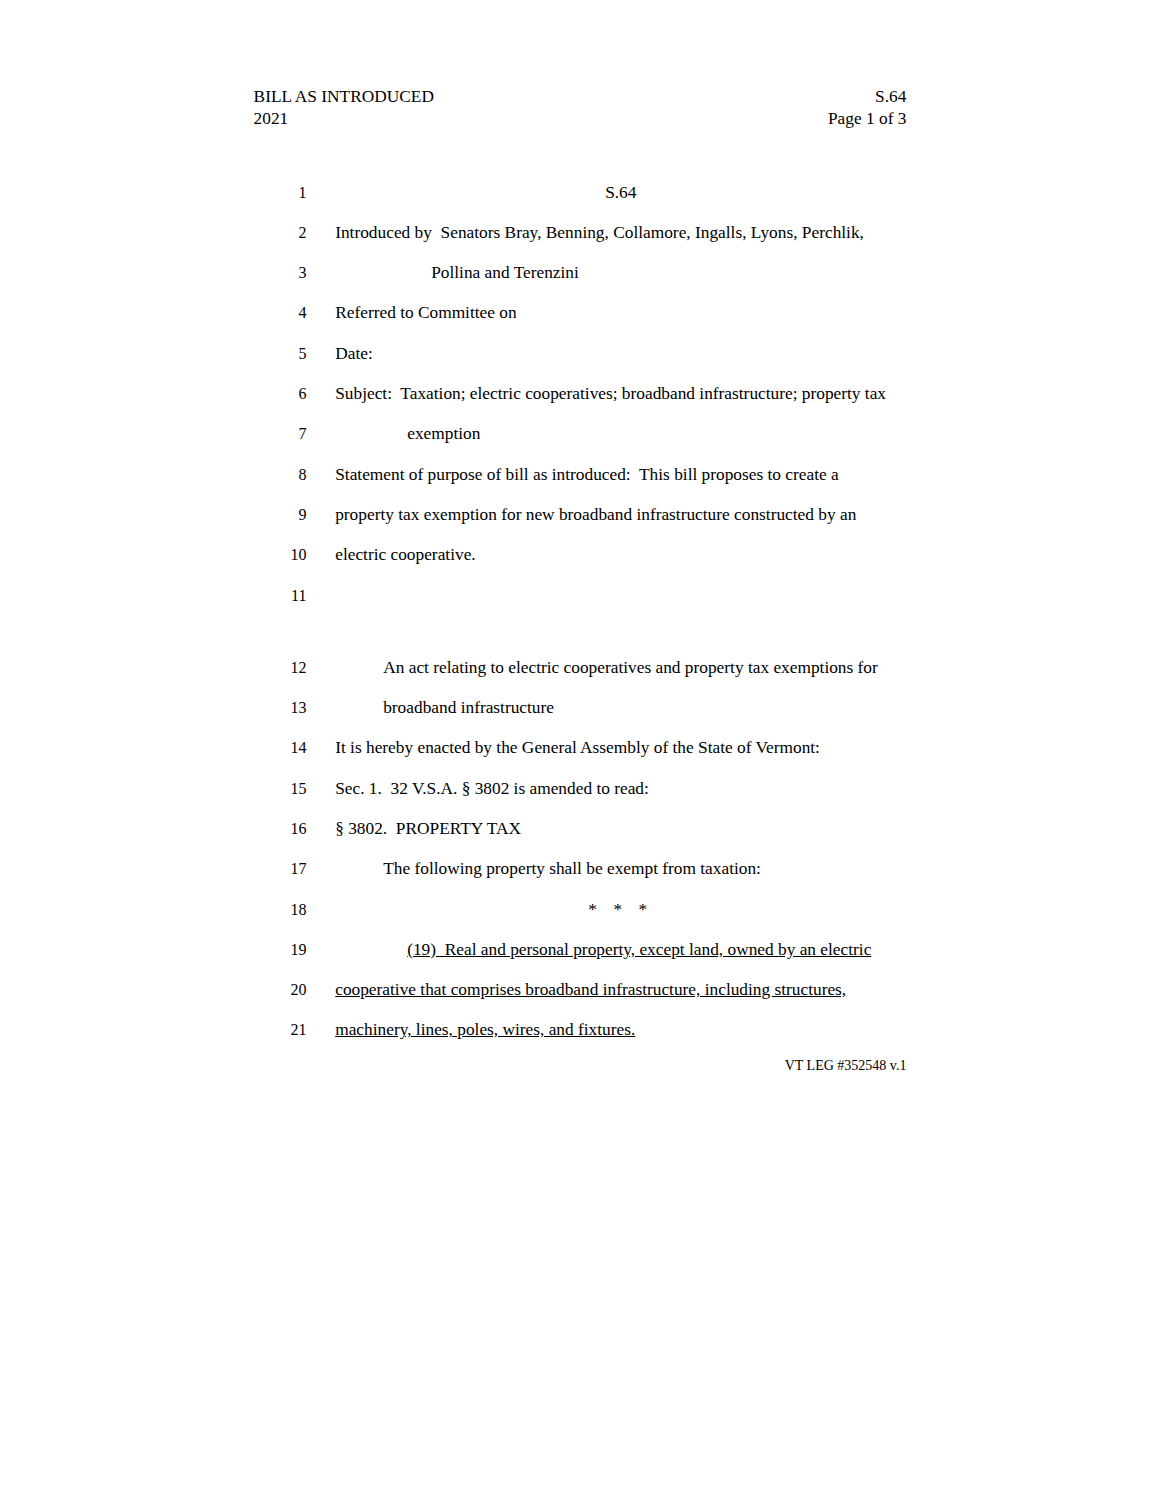BILL AS INTRODUCED
2021
S.64
Page 1 of 3
S.64
Introduced by Senators Bray, Benning, Collamore, Ingalls, Lyons, Perchlik,
Pollina and Terenzini
Referred to Committee on
Date:
Subject: Taxation; electric cooperatives; broadband infrastructure; property tax
exemption
Statement of purpose of bill as introduced: This bill proposes to create a
property tax exemption for new broadband infrastructure constructed by an
electric cooperative.
An act relating to electric cooperatives and property tax exemptions for
broadband infrastructure
It is hereby enacted by the General Assembly of the State of Vermont:
Sec. 1. 32 V.S.A. § 3802 is amended to read:
§ 3802. PROPERTY TAX
The following property shall be exempt from taxation:
* * *
(19) Real and personal property, except land, owned by an electric
cooperative that comprises broadband infrastructure, including structures,
machinery, lines, poles, wires, and fixtures.
VT LEG #352548 v.1